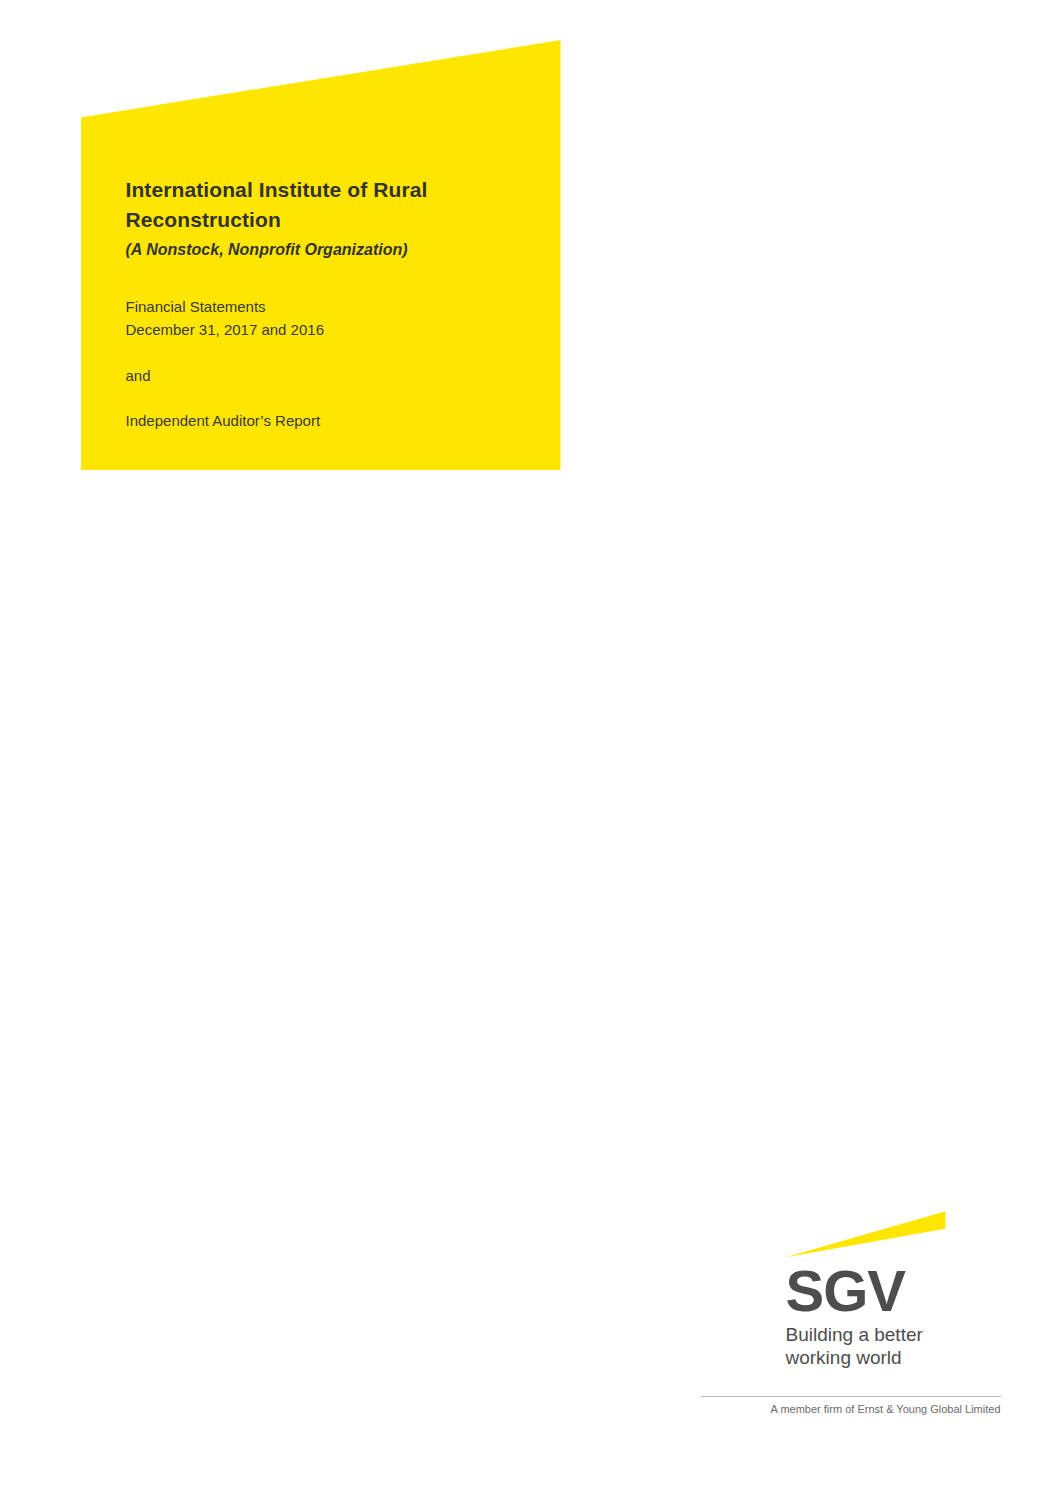International Institute of Rural
Reconstruction
(A Nonstock, Nonprofit Organization)
Financial Statements
December 31, 2017 and 2016 and Independent Auditor’s Report
SGV
Building a better
working world
A member firm of Ernst & Young Global Limited